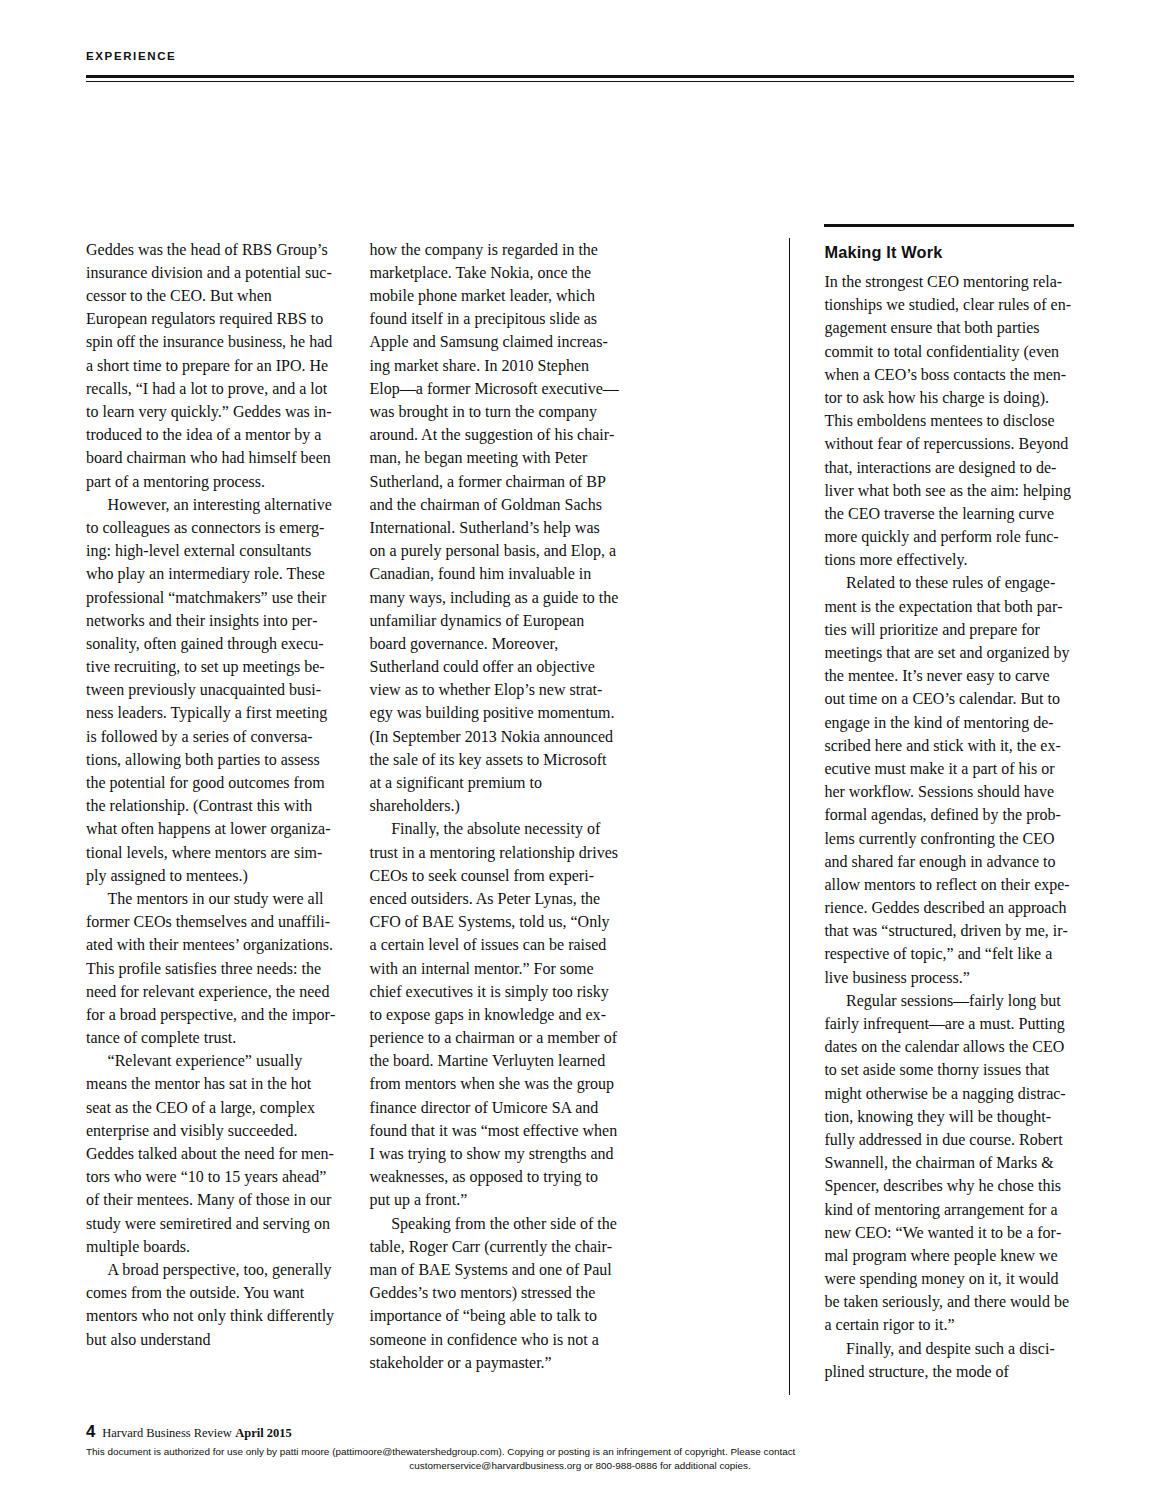Experience
Geddes was the head of RBS Group’s insurance division and a potential successor to the CEO. But when European regulators required RBS to spin off the insurance business, he had a short time to prepare for an IPO. He recalls, “I had a lot to prove, and a lot to learn very quickly.” Geddes was introduced to the idea of a mentor by a board chairman who had himself been part of a mentoring process.
However, an interesting alternative to colleagues as connectors is emerging: high-level external consultants who play an intermediary role. These professional “matchmakers” use their networks and their insights into personality, often gained through executive recruiting, to set up meetings between previously unacquainted business leaders. Typically a first meeting is followed by a series of conversations, allowing both parties to assess the potential for good outcomes from the relationship. (Contrast this with what often happens at lower organizational levels, where mentors are simply assigned to mentees.)
The mentors in our study were all former CEOs themselves and unaffiliated with their mentees’ organizations. This profile satisfies three needs: the need for relevant experience, the need for a broad perspective, and the importance of complete trust.
“Relevant experience” usually means the mentor has sat in the hot seat as the CEO of a large, complex enterprise and visibly succeeded. Geddes talked about the need for mentors who were “10 to 15 years ahead” of their mentees. Many of those in our study were semiretired and serving on multiple boards.
A broad perspective, too, generally comes from the outside. You want mentors who not only think differently but also understand
how the company is regarded in the marketplace. Take Nokia, once the mobile phone market leader, which found itself in a precipitous slide as Apple and Samsung claimed increasing market share. In 2010 Stephen Elop—a former Microsoft executive—was brought in to turn the company around. At the suggestion of his chairman, he began meeting with Peter Sutherland, a former chairman of BP and the chairman of Goldman Sachs International. Sutherland’s help was on a purely personal basis, and Elop, a Canadian, found him invaluable in many ways, including as a guide to the unfamiliar dynamics of European board governance. Moreover, Sutherland could offer an objective view as to whether Elop’s new strategy was building positive momentum. (In September 2013 Nokia announced the sale of its key assets to Microsoft at a significant premium to shareholders.)
Finally, the absolute necessity of trust in a mentoring relationship drives CEOs to seek counsel from experienced outsiders. As Peter Lynas, the CFO of BAE Systems, told us, “Only a certain level of issues can be raised with an internal mentor.” For some chief executives it is simply too risky to expose gaps in knowledge and experience to a chairman or a member of the board. Martine Verluyten learned from mentors when she was the group finance director of Umicore SA and found that it was “most effective when I was trying to show my strengths and weaknesses, as opposed to trying to put up a front.”
Speaking from the other side of the table, Roger Carr (currently the chairman of BAE Systems and one of Paul Geddes’s two mentors) stressed the importance of “being able to talk to someone in confidence who is not a stakeholder or a paymaster.”
Making It Work
In the strongest CEO mentoring relationships we studied, clear rules of engagement ensure that both parties commit to total confidentiality (even when a CEO’s boss contacts the mentor to ask how his charge is doing). This emboldens mentees to disclose without fear of repercussions. Beyond that, interactions are designed to deliver what both see as the aim: helping the CEO traverse the learning curve more quickly and perform role functions more effectively.
Related to these rules of engagement is the expectation that both parties will prioritize and prepare for meetings that are set and organized by the mentee. It’s never easy to carve out time on a CEO’s calendar. But to engage in the kind of mentoring described here and stick with it, the executive must make it a part of his or her workflow. Sessions should have formal agendas, defined by the problems currently confronting the CEO and shared far enough in advance to allow mentors to reflect on their experience. Geddes described an approach that was “structured, driven by me, irrespective of topic,” and “felt like a live business process.”
Regular sessions—fairly long but fairly infrequent—are a must. Putting dates on the calendar allows the CEO to set aside some thorny issues that might otherwise be a nagging distraction, knowing they will be thoughtfully addressed in due course. Robert Swannell, the chairman of Marks & Spencer, describes why he chose this kind of mentoring arrangement for a new CEO: “We wanted it to be a formal program where people knew we were spending money on it, it would be taken seriously, and there would be a certain rigor to it.”
Finally, and despite such a disciplined structure, the mode of
4 Harvard Business Review April 2015
This document is authorized for use only by patti moore (pattimoore@thewatershedgroup.com). Copying or posting is an infringement of copyright. Please contact customerservice@harvardbusiness.org or 800-988-0886 for additional copies.